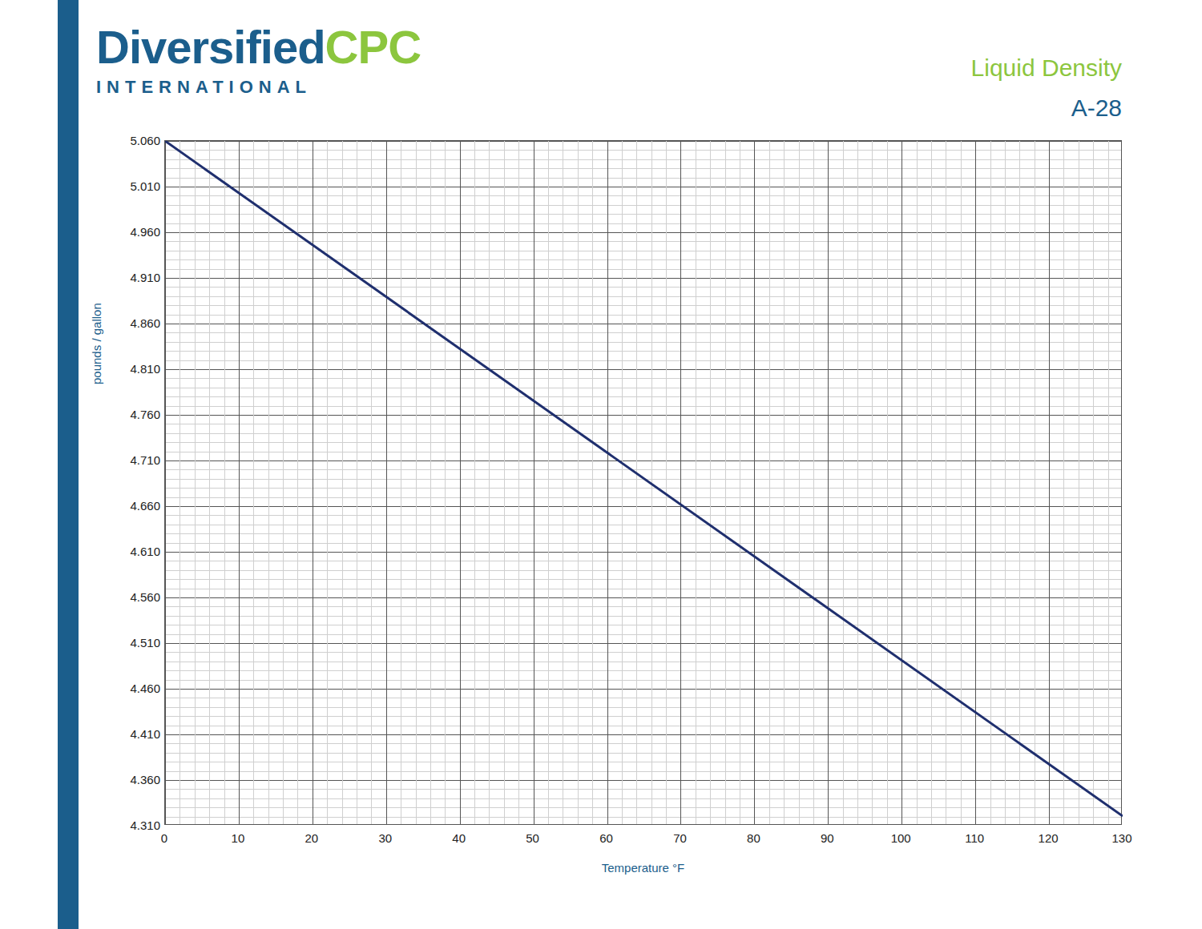Diversified CPC
INTERNATIONAL
Liquid Density
A-28
pounds / gallon
5.060 5.010 4.960 4.910 4.860 4.810 4.760 4.710 4.660 4.610 4.560 4.510 4.460 4.410 4.360 4.310
0 10 20 30 40 50 60 70 80 90 100 110 120 130
Temperature °F